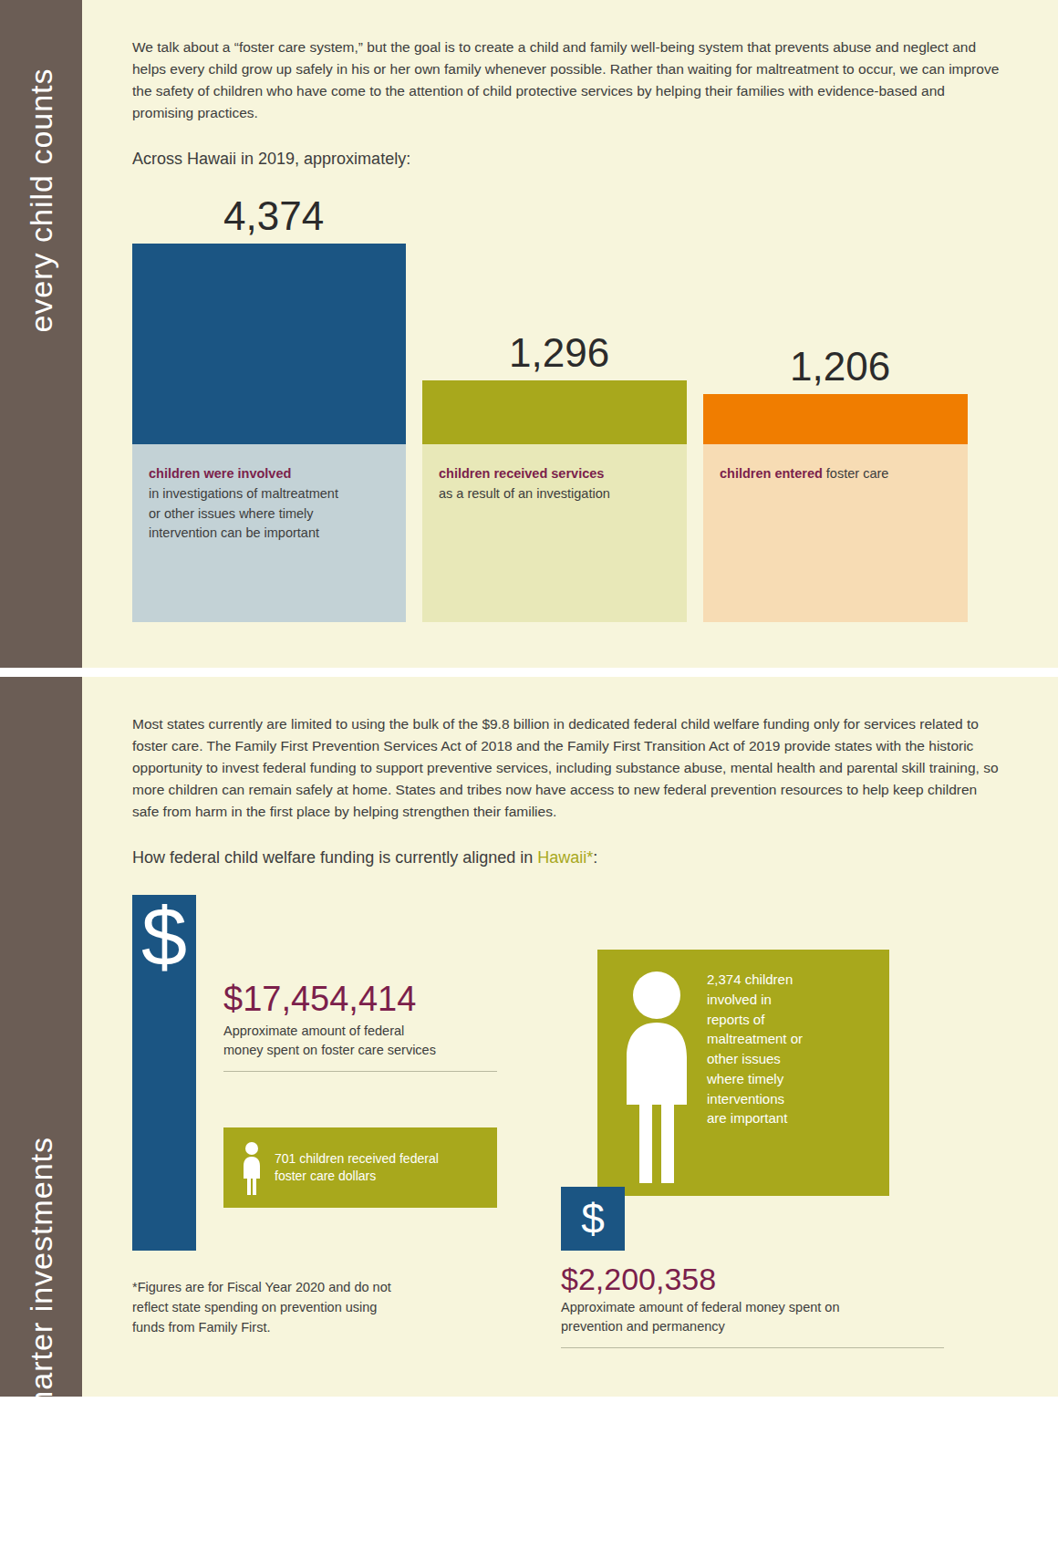every child counts
We talk about a “foster care system,” but the goal is to create a child and family well-being system that prevents abuse and neglect and helps every child grow up safely in his or her own family whenever possible. Rather than waiting for maltreatment to occur, we can improve the safety of children who have come to the attention of child protective services by helping their families with evidence-based and promising practices.
Across Hawaii in 2019, approximately:
4,374
children were involved
in investigations of maltreatment
or other issues where timely
intervention can be important
1,296
children received services
as a result of an investigation
1,206
children entered foster care
making smarter investments
Most states currently are limited to using the bulk of the $9.8 billion in dedicated federal child welfare funding only for services related to foster care. The Family First Prevention Services Act of 2018 and the Family First Transition Act of 2019 provide states with the historic opportunity to invest federal funding to support preventive services, including substance abuse, mental health and parental skill training, so more children can remain safely at home. States and tribes now have access to new federal prevention resources to help keep children safe from harm in the first place by helping strengthen their families.
How federal child welfare funding is currently aligned in Hawaii*:
$
$17,454,414
Approximate amount of federal
money spent on foster care services
701 children received federal
foster care dollars
*Figures are for Fiscal Year 2020 and do not
reflect state spending on prevention using
funds from Family First.
2,374 children
involved in
reports of
maltreatment or
other issues
where timely
interventions
are important
$
$2,200,358
Approximate amount of federal money spent on
prevention and permanency